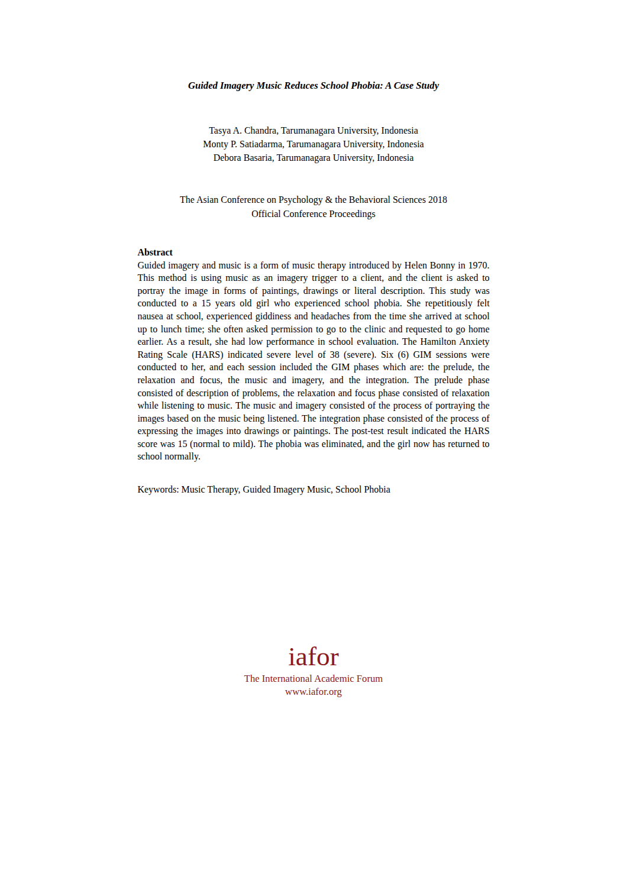Guided Imagery Music Reduces School Phobia: A Case Study
Tasya A. Chandra, Tarumanagara University, Indonesia
Monty P. Satiadarma, Tarumanagara University, Indonesia
Debora Basaria, Tarumanagara University, Indonesia
The Asian Conference on Psychology & the Behavioral Sciences 2018
Official Conference Proceedings
Abstract
Guided imagery and music is a form of music therapy introduced by Helen Bonny in 1970. This method is using music as an imagery trigger to a client, and the client is asked to portray the image in forms of paintings, drawings or literal description. This study was conducted to a 15 years old girl who experienced school phobia. She repetitiously felt nausea at school, experienced giddiness and headaches from the time she arrived at school up to lunch time; she often asked permission to go to the clinic and requested to go home earlier. As a result, she had low performance in school evaluation. The Hamilton Anxiety Rating Scale (HARS) indicated severe level of 38 (severe). Six (6) GIM sessions were conducted to her, and each session included the GIM phases which are: the prelude, the relaxation and focus, the music and imagery, and the integration. The prelude phase consisted of description of problems, the relaxation and focus phase consisted of relaxation while listening to music. The music and imagery consisted of the process of portraying the images based on the music being listened. The integration phase consisted of the process of expressing the images into drawings or paintings. The post-test result indicated the HARS score was 15 (normal to mild). The phobia was eliminated, and the girl now has returned to school normally.
Keywords: Music Therapy, Guided Imagery Music, School Phobia
iafor
The International Academic Forum
www.iafor.org